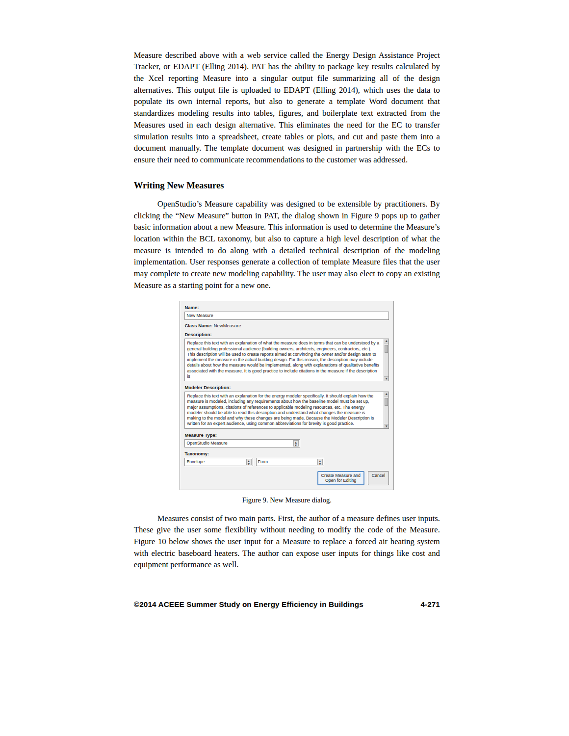Measure described above with a web service called the Energy Design Assistance Project Tracker, or EDAPT (Elling 2014). PAT has the ability to package key results calculated by the Xcel reporting Measure into a singular output file summarizing all of the design alternatives. This output file is uploaded to EDAPT (Elling 2014), which uses the data to populate its own internal reports, but also to generate a template Word document that standardizes modeling results into tables, figures, and boilerplate text extracted from the Measures used in each design alternative. This eliminates the need for the EC to transfer simulation results into a spreadsheet, create tables or plots, and cut and paste them into a document manually. The template document was designed in partnership with the ECs to ensure their need to communicate recommendations to the customer was addressed.
Writing New Measures
OpenStudio’s Measure capability was designed to be extensible by practitioners. By clicking the “New Measure” button in PAT, the dialog shown in Figure 9 pops up to gather basic information about a new Measure. This information is used to determine the Measure’s location within the BCL taxonomy, but also to capture a high level description of what the measure is intended to do along with a detailed technical description of the modeling implementation. User responses generate a collection of template Measure files that the user may complete to create new modeling capability. The user may also elect to copy an existing Measure as a starting point for a new one.
Name:
New Measure
Class Name: NewMeasure
Description:
▲
▼
Replace this text with an explanation of what the measure does in terms that can be understood by a general building professional audience (building owners, architects, engineers, contractors, etc.). This description will be used to create reports aimed at convincing the owner and/or design team to implement the measure in the actual building design. For this reason, the description may include details about how the measure would be implemented, along with explanations of qualitative benefits associated with the measure. It is good practice to include citations in the measure if the description is
Modeler Description:
▲
▼
Replace this text with an explanation for the energy modeler specifically. It should explain how the measure is modeled, including any requirements about how the baseline model must be set up, major assumptions, citations of references to applicable modeling resources, etc. The energy modeler should be able to read this description and understand what changes the measure is making to the model and why these changes are being made. Because the Modeler Description is written for an expert audience, using common abbreviations for brevity is good practice.
Measure Type:
OpenStudio Measure▲
▼
Taxonomy:
Envelope▲
▼
Form▲
▼
Create Measure and
Open for Editing
Cancel
Figure 9. New Measure dialog.
Measures consist of two main parts. First, the author of a measure defines user inputs. These give the user some flexibility without needing to modify the code of the Measure. Figure 10 below shows the user input for a Measure to replace a forced air heating system with electric baseboard heaters. The author can expose user inputs for things like cost and equipment performance as well.
©2014 ACEEE Summer Study on Energy Efficiency in Buildings
4-271